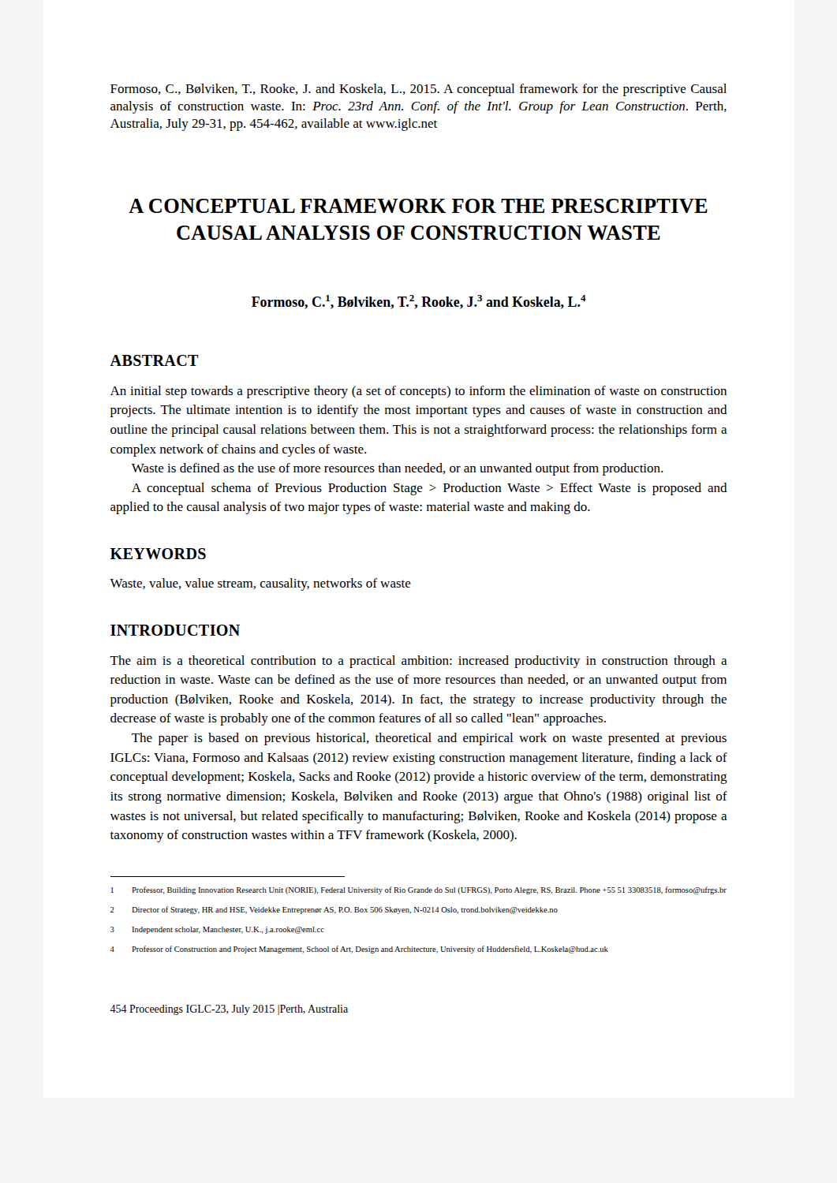Formoso, C., Bølviken, T., Rooke, J. and Koskela, L., 2015. A conceptual framework for the prescriptive Causal analysis of construction waste. In: Proc. 23rd Ann. Conf. of the Int'l. Group for Lean Construction. Perth, Australia, July 29-31, pp. 454-462, available at www.iglc.net
A CONCEPTUAL FRAMEWORK FOR THE PRESCRIPTIVE CAUSAL ANALYSIS OF CONSTRUCTION WASTE
Formoso, C.1, Bølviken, T.2, Rooke, J.3 and Koskela, L.4
ABSTRACT
An initial step towards a prescriptive theory (a set of concepts) to inform the elimination of waste on construction projects. The ultimate intention is to identify the most important types and causes of waste in construction and outline the principal causal relations between them. This is not a straightforward process: the relationships form a complex network of chains and cycles of waste.
Waste is defined as the use of more resources than needed, or an unwanted output from production.
A conceptual schema of Previous Production Stage > Production Waste > Effect Waste is proposed and applied to the causal analysis of two major types of waste: material waste and making do.
KEYWORDS
Waste, value, value stream, causality, networks of waste
INTRODUCTION
The aim is a theoretical contribution to a practical ambition: increased productivity in construction through a reduction in waste. Waste can be defined as the use of more resources than needed, or an unwanted output from production (Bølviken, Rooke and Koskela, 2014). In fact, the strategy to increase productivity through the decrease of waste is probably one of the common features of all so called "lean" approaches.
The paper is based on previous historical, theoretical and empirical work on waste presented at previous IGLCs: Viana, Formoso and Kalsaas (2012) review existing construction management literature, finding a lack of conceptual development; Koskela, Sacks and Rooke (2012) provide a historic overview of the term, demonstrating its strong normative dimension; Koskela, Bølviken and Rooke (2013) argue that Ohno's (1988) original list of wastes is not universal, but related specifically to manufacturing; Bølviken, Rooke and Koskela (2014) propose a taxonomy of construction wastes within a TFV framework (Koskela, 2000).
1 Professor, Building Innovation Research Unit (NORIE), Federal University of Rio Grande do Sul (UFRGS), Porto Alegre, RS, Brazil. Phone +55 51 33083518, formoso@ufrgs.br
2 Director of Strategy, HR and HSE, Veidekke Entreprenør AS, P.O. Box 506 Skøyen, N-0214 Oslo, trond.bolviken@veidekke.no
3 Independent scholar, Manchester, U.K., j.a.rooke@eml.cc
4 Professor of Construction and Project Management, School of Art, Design and Architecture, University of Huddersfield, L.Koskela@hud.ac.uk
454 Proceedings IGLC-23, July 2015 |Perth, Australia